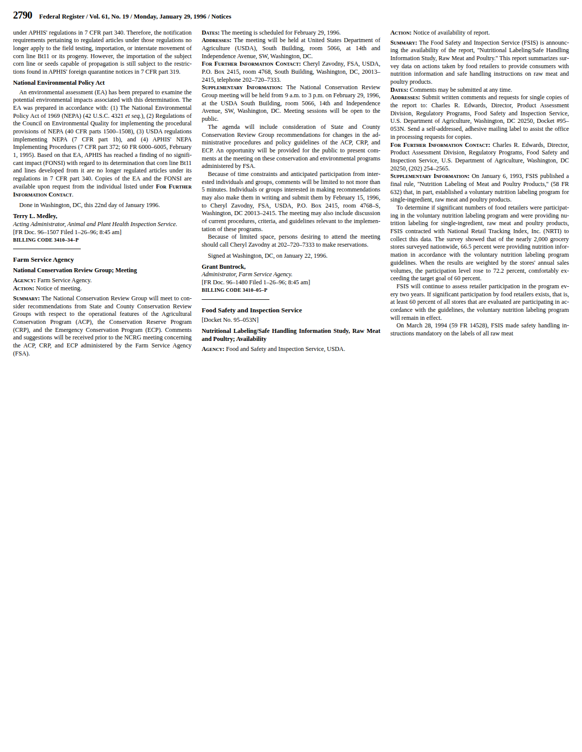2790
Federal Register / Vol. 61, No. 19 / Monday, January 29, 1996 / Notices
under APHIS' regulations in 7 CFR part 340. Therefore, the notification requirements pertaining to regulated articles under those regulations no longer apply to the field testing, importation, or interstate movement of corn line Bt11 or its progeny. However, the importation of the subject corn line or seeds capable of propagation is still subject to the restrictions found in APHIS' foreign quarantine notices in 7 CFR part 319.
National Environmental Policy Act
An environmental assessment (EA) has been prepared to examine the potential environmental impacts associated with this determination. The EA was prepared in accordance with: (1) The National Environmental Policy Act of 1969 (NEPA) (42 U.S.C. 4321 et seq.), (2) Regulations of the Council on Environmental Quality for implementing the procedural provisions of NEPA (40 CFR parts 1500–1508), (3) USDA regulations implementing NEPA (7 CFR part 1b), and (4) APHIS' NEPA Implementing Procedures (7 CFR part 372; 60 FR 6000–6005, February 1, 1995). Based on that EA, APHIS has reached a finding of no significant impact (FONSI) with regard to its determination that corn line Bt11 and lines developed from it are no longer regulated articles under its regulations in 7 CFR part 340. Copies of the EA and the FONSI are available upon request from the individual listed under For Further Information Contact.
Done in Washington, DC, this 22nd day of January 1996.
Terry L. Medley,
Acting Administrator, Animal and Plant Health Inspection Service.
[FR Doc. 96–1507 Filed 1–26–96; 8:45 am]
BILLING CODE 3410–34–P
Farm Service Agency
National Conservation Review Group; Meeting
Agency: Farm Service Agency.
Action: Notice of meeting.
Summary: The National Conservation Review Group will meet to consider recommendations from State and County Conservation Review Groups with respect to the operational features of the Agricultural Conservation Program (ACP), the Conservation Reserve Program (CRP), and the Emergency Conservation Program (ECP). Comments and suggestions will be received prior to the NCRG meeting concerning the ACP, CRP, and ECP administered by the Farm Service Agency (FSA).
Dates: The meeting is scheduled for February 29, 1996.
Addresses: The meeting will be held at United States Department of Agriculture (USDA), South Building, room 5066, at 14th and Independence Avenue, SW, Washington, DC.
For Further Information Contact: Cheryl Zavodny, FSA, USDA, P.O. Box 2415, room 4768, South Building, Washington, DC, 20013–2415, telephone 202–720–7333.
Supplementary Information: The National Conservation Review Group meeting will be held from 9 a.m. to 3 p.m. on February 29, 1996, at the USDA South Building, room 5066, 14th and Independence Avenue, SW, Washington, DC. Meeting sessions will be open to the public.
The agenda will include consideration of State and County Conservation Review Group recommendations for changes in the administrative procedures and policy guidelines of the ACP, CRP, and ECP. An opportunity will be provided for the public to present comments at the meeting on these conservation and environmental programs administered by FSA.
Because of time constraints and anticipated participation from interested individuals and groups, comments will be limited to not more than 5 minutes. Individuals or groups interested in making recommendations may also make them in writing and submit them by February 15, 1996, to Cheryl Zavodny, FSA, USDA, P.O. Box 2415, room 4768–S, Washington, DC 20013–2415. The meeting may also include discussion of current procedures, criteria, and guidelines relevant to the implementation of these programs.
Because of limited space, persons desiring to attend the meeting should call Cheryl Zavodny at 202–720–7333 to make reservations.
Signed at Washington, DC, on January 22, 1996.
Grant Buntrock,
Administrator, Farm Service Agency.
[FR Doc. 96–1480 Filed 1–26–96; 8:45 am]
BILLING CODE 3410–05–P
Food Safety and Inspection Service
[Docket No. 95–053N]
Nutritional Labeling/Safe Handling Information Study, Raw Meat and Poultry; Availability
Agency: Food and Safety and Inspection Service, USDA.
Action: Notice of availability of report.
Summary: The Food Safety and Inspection Service (FSIS) is announcing the availability of the report, ''Nutritional Labeling/Safe Handling Information Study, Raw Meat and Poultry.'' This report summarizes survey data on actions taken by food retailers to provide consumers with nutrition information and safe handling instructions on raw meat and poultry products.
Dates: Comments may be submitted at any time.
Addresses: Submit written comments and requests for single copies of the report to: Charles R. Edwards, Director, Product Assessment Division, Regulatory Programs, Food Safety and Inspection Service, U.S. Department of Agriculture, Washington, DC 20250, Docket #95–053N. Send a self-addressed, adhesive mailing label to assist the office in processing requests for copies.
For Further Information Contact: Charles R. Edwards, Director, Product Assessment Division, Regulatory Programs, Food Safety and Inspection Service, U.S. Department of Agriculture, Washington, DC 20250, (202) 254–2565.
Supplementary Information: On January 6, 1993, FSIS published a final rule, ''Nutrition Labeling of Meat and Poultry Products,'' (58 FR 632) that, in part, established a voluntary nutrition labeling program for single-ingredient, raw meat and poultry products.
To determine if significant numbers of food retailers were participating in the voluntary nutrition labeling program and were providing nutrition labeling for single-ingredient, raw meat and poultry products, FSIS contracted with National Retail Tracking Index, Inc. (NRTI) to collect this data. The survey showed that of the nearly 2,000 grocery stores surveyed nationwide, 66.5 percent were providing nutrition information in accordance with the voluntary nutrition labeling program guidelines. When the results are weighted by the stores' annual sales volumes, the participation level rose to 72.2 percent, comfortably exceeding the target goal of 60 percent.
FSIS will continue to assess retailer participation in the program every two years. If significant participation by food retailers exists, that is, at least 60 percent of all stores that are evaluated are participating in accordance with the guidelines, the voluntary nutrition labeling program will remain in effect.
On March 28, 1994 (59 FR 14528), FSIS made safety handling instructions mandatory on the labels of all raw meat